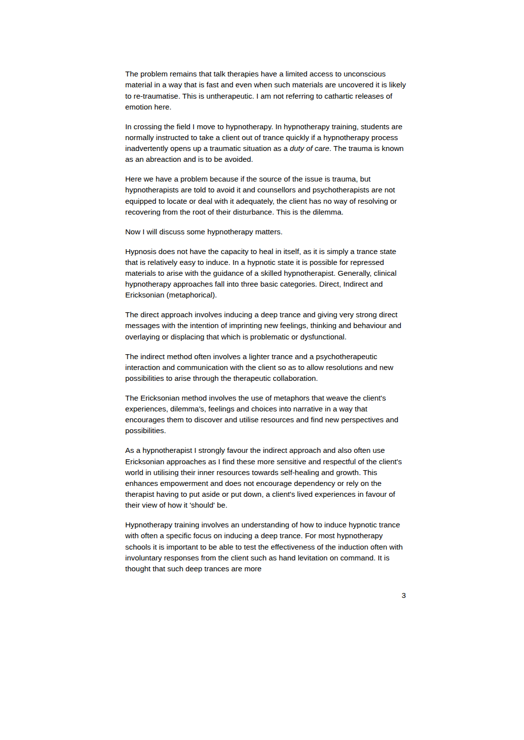The problem remains that talk therapies have a limited access to unconscious material in a way that is fast and even when such materials are uncovered it is likely to re-traumatise. This is untherapeutic. I am not referring to cathartic releases of emotion here.
In crossing the field I move to hypnotherapy. In hypnotherapy training, students are normally instructed to take a client out of trance quickly if a hypnotherapy process inadvertently opens up a traumatic situation as a duty of care. The trauma is known as an abreaction and is to be avoided.
Here we have a problem because if the source of the issue is trauma, but hypnotherapists are told to avoid it and counsellors and psychotherapists are not equipped to locate or deal with it adequately, the client has no way of resolving or recovering from the root of their disturbance. This is the dilemma.
Now I will discuss some hypnotherapy matters.
Hypnosis does not have the capacity to heal in itself, as it is simply a trance state that is relatively easy to induce. In a hypnotic state it is possible for repressed materials to arise with the guidance of a skilled hypnotherapist. Generally, clinical hypnotherapy approaches fall into three basic categories. Direct, Indirect and Ericksonian (metaphorical).
The direct approach involves inducing a deep trance and giving very strong direct messages with the intention of imprinting new feelings, thinking and behaviour and overlaying or displacing that which is problematic or dysfunctional.
The indirect method often involves a lighter trance and a psychotherapeutic interaction and communication with the client so as to allow resolutions and new possibilities to arise through the therapeutic collaboration.
The Ericksonian method involves the use of metaphors that weave the client's experiences, dilemma's, feelings and choices into narrative in a way that encourages them to discover and utilise resources and find new perspectives and possibilities.
As a hypnotherapist I strongly favour the indirect approach and also often use Ericksonian approaches as I find these more sensitive and respectful of the client's world in utilising their inner resources towards self-healing and growth. This enhances empowerment and does not encourage dependency or rely on the therapist having to put aside or put down, a client's lived experiences in favour of their view of how it 'should' be.
Hypnotherapy training involves an understanding of how to induce hypnotic trance with often a specific focus on inducing a deep trance. For most hypnotherapy schools it is important to be able to test the effectiveness of the induction often with involuntary responses from the client such as hand levitation on command. It is thought that such deep trances are more
3